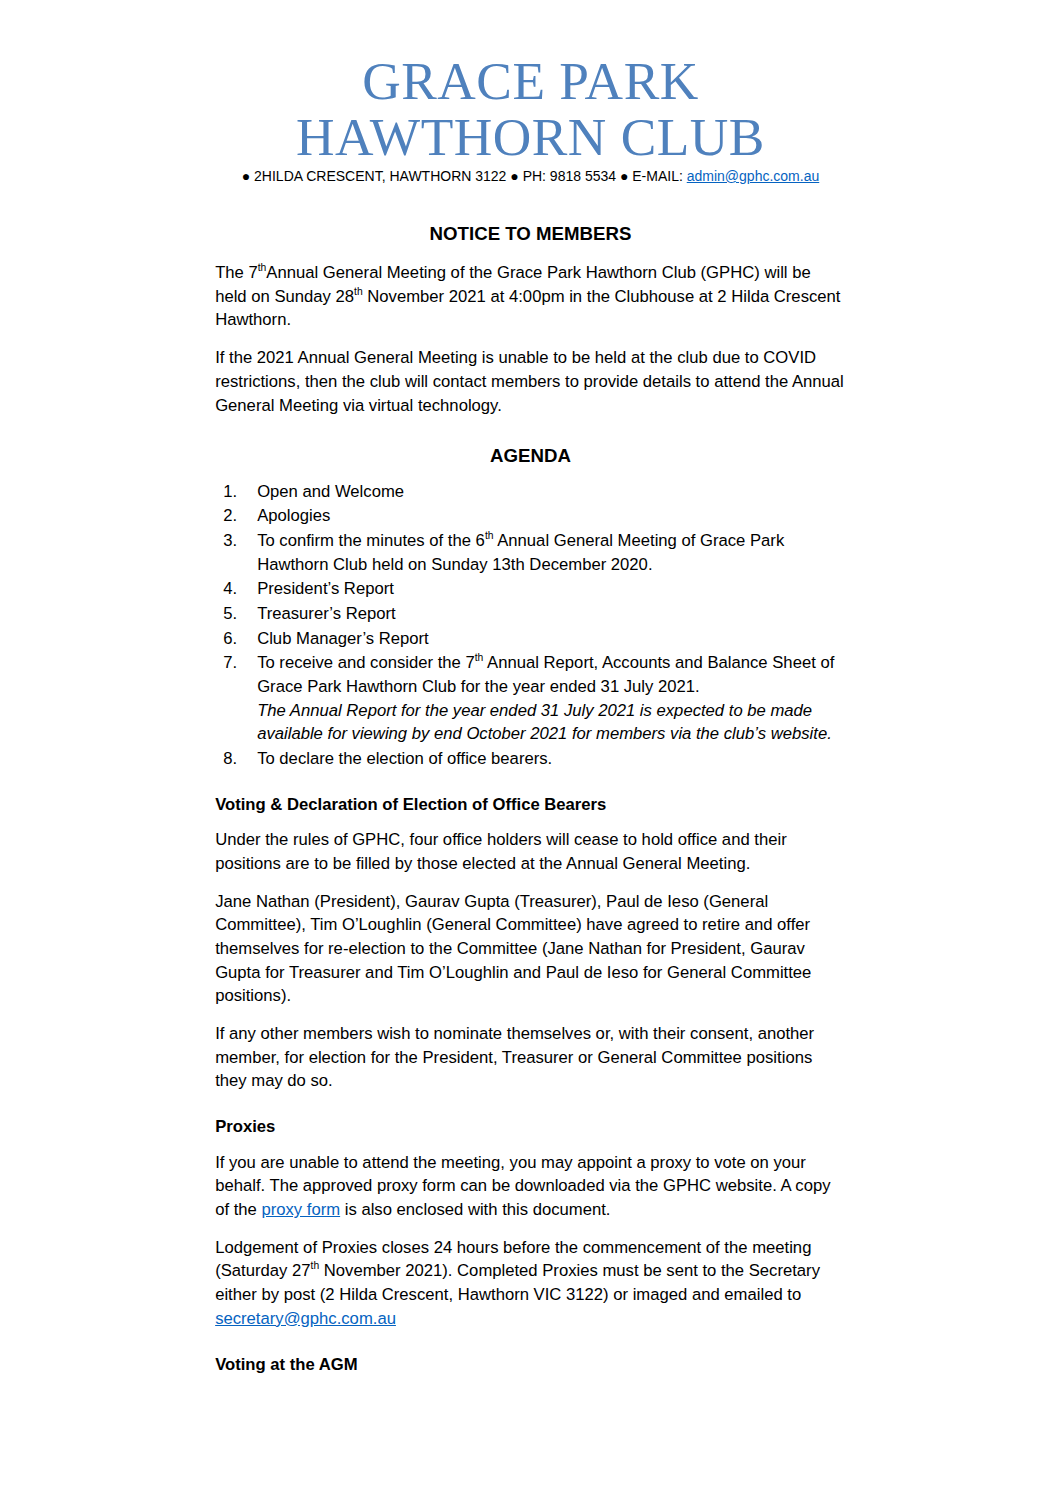GRACE PARK HAWTHORN CLUB
● 2HILDA CRESCENT, HAWTHORN 3122 ● PH: 9818 5534 ● E-MAIL: admin@gphc.com.au
NOTICE TO MEMBERS
The 7thAnnual General Meeting of the Grace Park Hawthorn Club (GPHC) will be held on Sunday 28th November 2021 at 4:00pm in the Clubhouse at 2 Hilda Crescent Hawthorn.
If the 2021 Annual General Meeting is unable to be held at the club due to COVID restrictions, then the club will contact members to provide details to attend the Annual General Meeting via virtual technology.
AGENDA
Open and Welcome
Apologies
To confirm the minutes of the 6th Annual General Meeting of Grace Park Hawthorn Club held on Sunday 13th December 2020.
President’s Report
Treasurer’s Report
Club Manager’s Report
To receive and consider the 7th Annual Report, Accounts and Balance Sheet of Grace Park Hawthorn Club for the year ended 31 July 2021.
The Annual Report for the year ended 31 July 2021 is expected to be made available for viewing by end October 2021 for members via the club’s website.
To declare the election of office bearers.
Voting & Declaration of Election of Office Bearers
Under the rules of GPHC, four office holders will cease to hold office and their positions are to be filled by those elected at the Annual General Meeting.
Jane Nathan (President), Gaurav Gupta (Treasurer), Paul de Ieso (General Committee), Tim O’Loughlin (General Committee) have agreed to retire and offer themselves for re-election to the Committee (Jane Nathan for President, Gaurav Gupta for Treasurer and Tim O’Loughlin and Paul de Ieso for General Committee positions).
If any other members wish to nominate themselves or, with their consent, another member, for election for the President, Treasurer or General Committee positions they may do so.
Proxies
If you are unable to attend the meeting, you may appoint a proxy to vote on your behalf. The approved proxy form can be downloaded via the GPHC website. A copy of the proxy form is also enclosed with this document.
Lodgement of Proxies closes 24 hours before the commencement of the meeting (Saturday 27th November 2021). Completed Proxies must be sent to the Secretary either by post (2 Hilda Crescent, Hawthorn VIC 3122) or imaged and emailed to secretary@gphc.com.au
Voting at the AGM